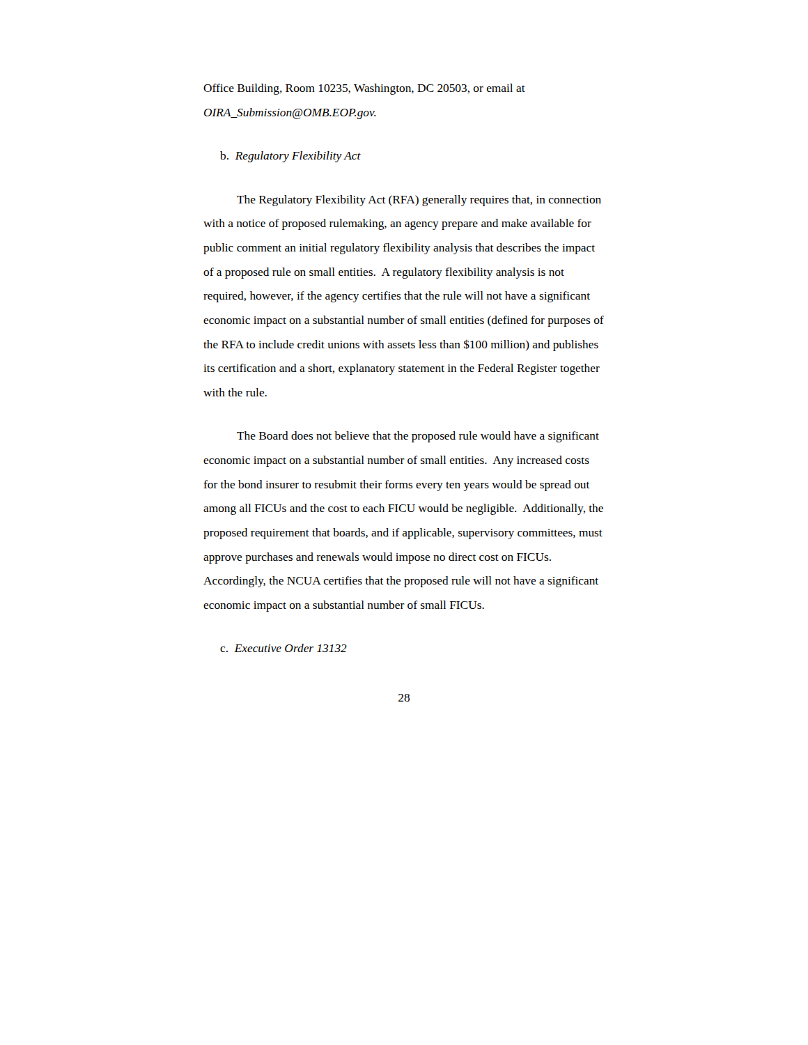Office Building, Room 10235, Washington, DC 20503, or email at OIRA_Submission@OMB.EOP.gov.
b. Regulatory Flexibility Act
The Regulatory Flexibility Act (RFA) generally requires that, in connection with a notice of proposed rulemaking, an agency prepare and make available for public comment an initial regulatory flexibility analysis that describes the impact of a proposed rule on small entities. A regulatory flexibility analysis is not required, however, if the agency certifies that the rule will not have a significant economic impact on a substantial number of small entities (defined for purposes of the RFA to include credit unions with assets less than $100 million) and publishes its certification and a short, explanatory statement in the Federal Register together with the rule.
The Board does not believe that the proposed rule would have a significant economic impact on a substantial number of small entities. Any increased costs for the bond insurer to resubmit their forms every ten years would be spread out among all FICUs and the cost to each FICU would be negligible. Additionally, the proposed requirement that boards, and if applicable, supervisory committees, must approve purchases and renewals would impose no direct cost on FICUs. Accordingly, the NCUA certifies that the proposed rule will not have a significant economic impact on a substantial number of small FICUs.
c. Executive Order 13132
28